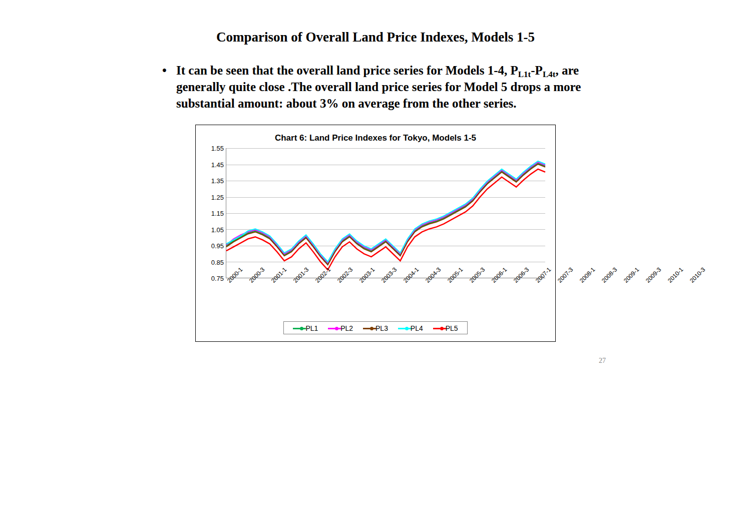Comparison of Overall Land Price Indexes, Models 1-5
It can be seen that the overall land price series for Models 1-4, PL1t-PL4t, are generally quite close .The overall land price series for Model 5 drops a more substantial amount: about 3% on average from the other series.
Chart 6: Land Price Indexes for Tokyo, Models 1-5
1.55 1.45 1.35 1.25 1.15 1.05 0.95 0.85 0.75
2000-1 2000-3 2001-1 2001-3 2002-1 2002-3 2003-1 2003-3 2004-1 2004-3 2005-1 2005-3 2006-1 2006-3 2007-1 2007-3 2008-1 2008-3 2009-1 2009-3 2010-1 2010-3
PL1 PL2 PL3 PL4 PL5
27